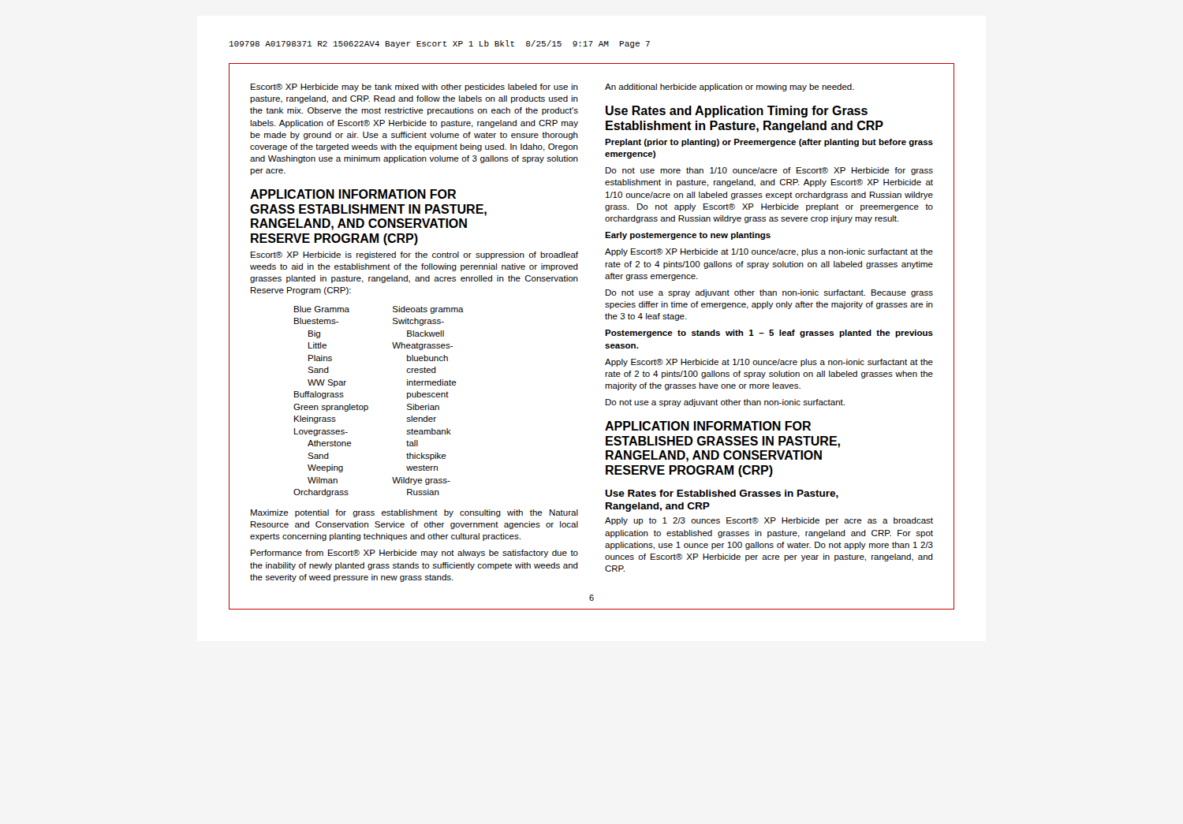109798 A01798371 R2 150622AV4 Bayer Escort XP 1 Lb Bklt 8/25/15 9:17 AM Page 7
Escort® XP Herbicide may be tank mixed with other pesticides labeled for use in pasture, rangeland, and CRP. Read and follow the labels on all products used in the tank mix. Observe the most restrictive precautions on each of the product's labels. Application of Escort® XP Herbicide to pasture, rangeland and CRP may be made by ground or air. Use a sufficient volume of water to ensure thorough coverage of the targeted weeds with the equipment being used. In Idaho, Oregon and Washington use a minimum application volume of 3 gallons of spray solution per acre.
APPLICATION INFORMATION FOR
GRASS ESTABLISHMENT IN PASTURE,
RANGELAND, AND CONSERVATION
RESERVE PROGRAM (CRP)
Escort® XP Herbicide is registered for the control or suppression of broadleaf weeds to aid in the establishment of the following perennial native or improved grasses planted in pasture, rangeland, and acres enrolled in the Conservation Reserve Program (CRP):
Blue Gramma
Bluestems-
Big
Little
Plains
Sand
WW Spar
Buffalograss
Green sprangletop
Kleingrass
Lovegrasses-
Atherstone
Sand
Weeping
Wilman
Orchardgrass
Sideoats gramma
Switchgrass-
Blackwell
Wheatgrasses-
bluebunch
crested
intermediate
pubescent
Siberian
slender
steambank
tall
thickspike
western
Wildrye grass-
Russian
Maximize potential for grass establishment by consulting with the Natural Resource and Conservation Service of other government agencies or local experts concerning planting techniques and other cultural practices.
Performance from Escort® XP Herbicide may not always be satisfactory due to the inability of newly planted grass stands to sufficiently compete with weeds and the severity of weed pressure in new grass stands.
An additional herbicide application or mowing may be needed.
Use Rates and Application Timing for Grass
Establishment in Pasture, Rangeland and CRP
Preplant (prior to planting) or Preemergence (after planting but before grass emergence)
Do not use more than 1/10 ounce/acre of Escort® XP Herbicide for grass establishment in pasture, rangeland, and CRP. Apply Escort® XP Herbicide at 1/10 ounce/acre on all labeled grasses except orchardgrass and Russian wildrye grass. Do not apply Escort® XP Herbicide preplant or preemergence to orchardgrass and Russian wildrye grass as severe crop injury may result.
Early postemergence to new plantings
Apply Escort® XP Herbicide at 1/10 ounce/acre, plus a non-ionic surfactant at the rate of 2 to 4 pints/100 gallons of spray solution on all labeled grasses anytime after grass emergence.
Do not use a spray adjuvant other than non-ionic surfactant. Because grass species differ in time of emergence, apply only after the majority of grasses are in the 3 to 4 leaf stage.
Postemergence to stands with 1 – 5 leaf grasses planted the previous season.
Apply Escort® XP Herbicide at 1/10 ounce/acre plus a non-ionic surfactant at the rate of 2 to 4 pints/100 gallons of spray solution on all labeled grasses when the majority of the grasses have one or more leaves.
Do not use a spray adjuvant other than non-ionic surfactant.
APPLICATION INFORMATION FOR
ESTABLISHED GRASSES IN PASTURE,
RANGELAND, AND CONSERVATION
RESERVE PROGRAM (CRP)
Use Rates for Established Grasses in Pasture,
Rangeland, and CRP
Apply up to 1 2/3 ounces Escort® XP Herbicide per acre as a broadcast application to established grasses in pasture, rangeland and CRP. For spot applications, use 1 ounce per 100 gallons of water. Do not apply more than 1 2/3 ounces of Escort® XP Herbicide per acre per year in pasture, rangeland, and CRP.
6